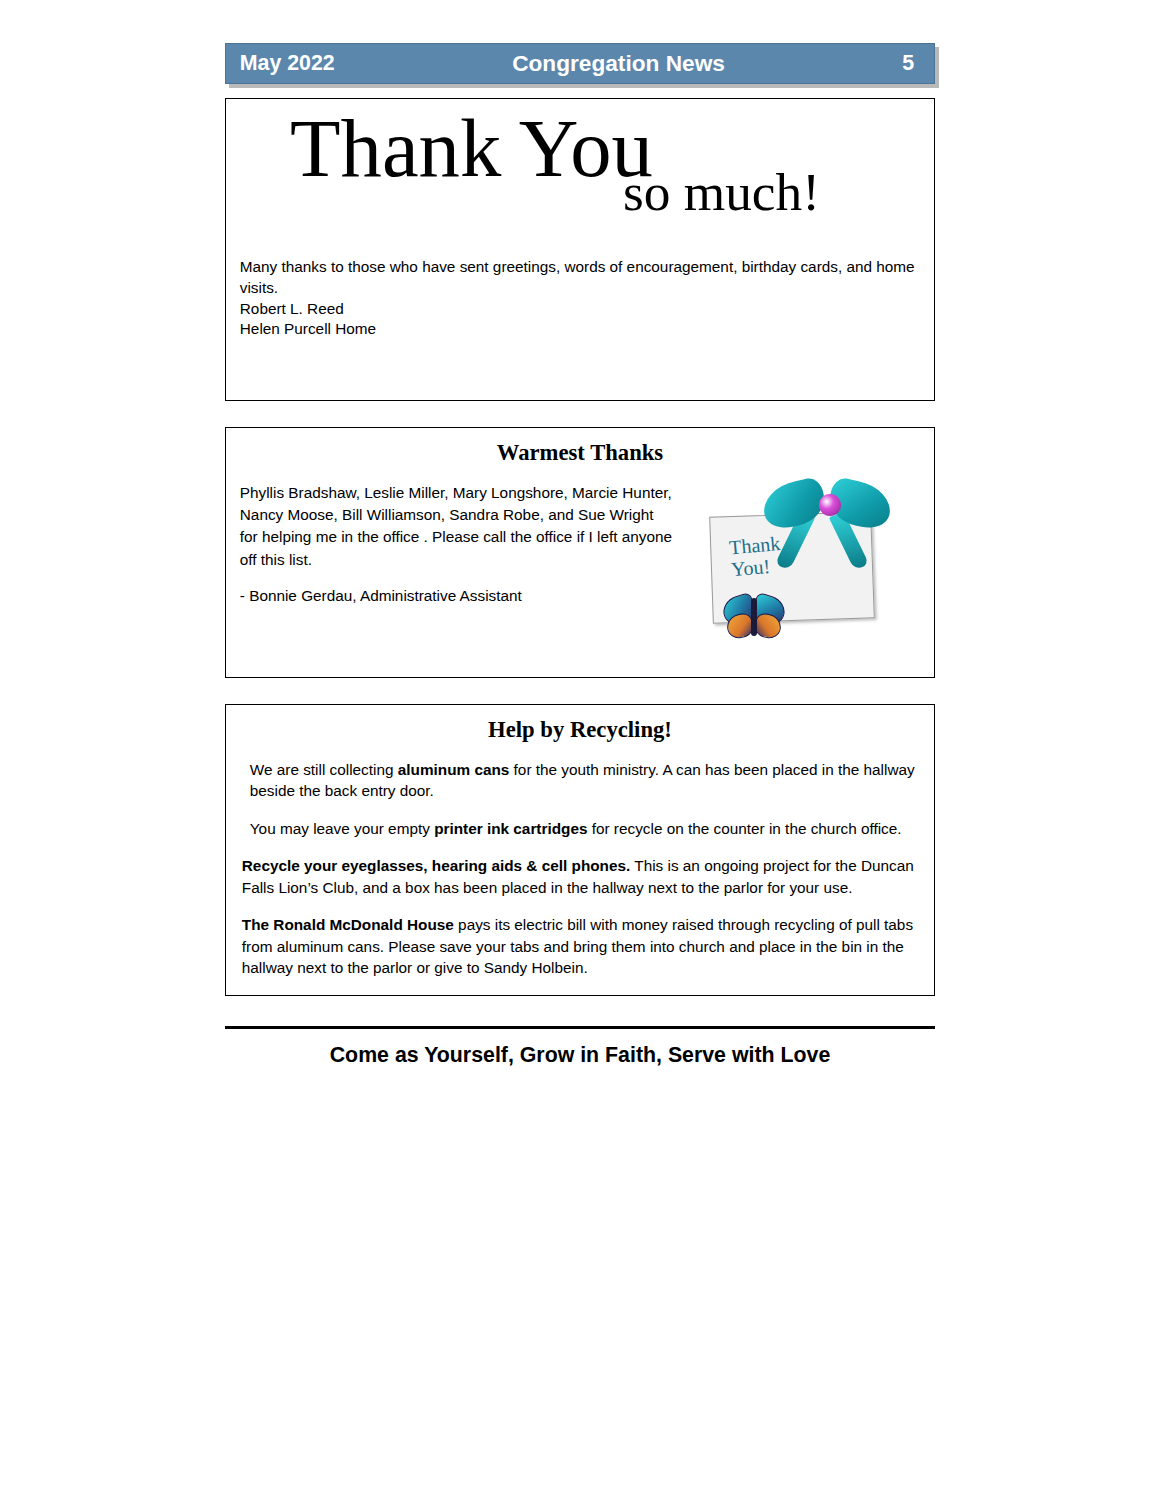May 2022
Congregation News
5
Thank You so much!
Many thanks to those who have sent greetings, words of encouragement, birthday cards, and home visits.
Robert L. Reed
Helen Purcell Home
Warmest Thanks
Phyllis Bradshaw, Leslie Miller, Mary Longshore, Marcie Hunter, Nancy Moose, Bill Williamson, Sandra Robe, and Sue Wright for helping me in the office . Please call the office if I left anyone off this list.
- Bonnie Gerdau, Administrative Assistant
Thank
You!
Help by Recycling!
We are still collecting aluminum cans for the youth ministry. A can has been placed in the hallway beside the back entry door.
You may leave your empty printer ink cartridges for recycle on the counter in the church office.
Recycle your eyeglasses, hearing aids & cell phones. This is an ongoing project for the Duncan Falls Lion’s Club, and a box has been placed in the hallway next to the parlor for your use.
The Ronald McDonald House pays its electric bill with money raised through recycling of pull tabs from aluminum cans. Please save your tabs and bring them into church and place in the bin in the hallway next to the parlor or give to Sandy Holbein.
Come as Yourself, Grow in Faith, Serve with Love